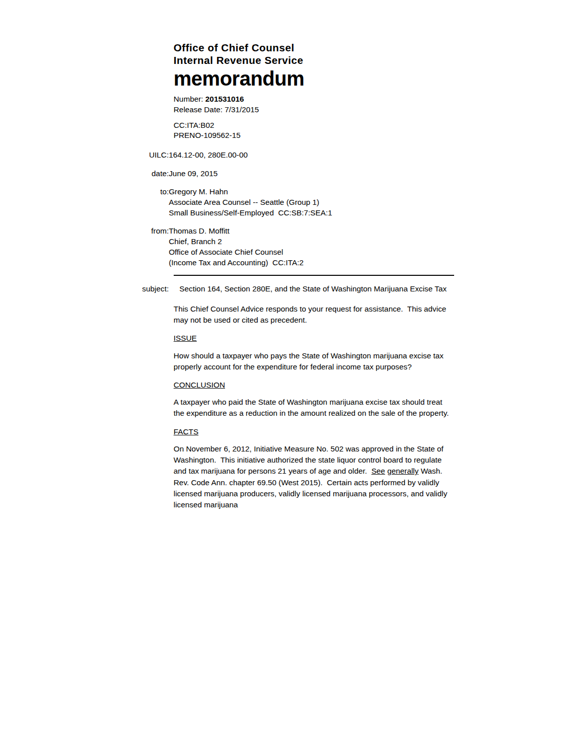Office of Chief Counsel
Internal Revenue Service
memorandum
Number: 201531016
Release Date: 7/31/2015
CC:ITA:B02
PRENO-109562-15
| UILC: | 164.12-00, 280E.00-00 |
| date: | June 09, 2015 |
| to: | Gregory M. Hahn Associate Area Counsel -- Seattle (Group 1) Small Business/Self-Employed CC:SB:7:SEA:1 |
| from: | Thomas D. Moffitt Chief, Branch 2 Office of Associate Chief Counsel (Income Tax and Accounting) CC:ITA:2 |
| subject: | Section 164, Section 280E, and the State of Washington Marijuana Excise Tax |
This Chief Counsel Advice responds to your request for assistance. This advice may not be used or cited as precedent.
ISSUE
How should a taxpayer who pays the State of Washington marijuana excise tax properly account for the expenditure for federal income tax purposes?
CONCLUSION
A taxpayer who paid the State of Washington marijuana excise tax should treat the expenditure as a reduction in the amount realized on the sale of the property.
FACTS
On November 6, 2012, Initiative Measure No. 502 was approved in the State of Washington. This initiative authorized the state liquor control board to regulate and tax marijuana for persons 21 years of age and older. See generally Wash. Rev. Code Ann. chapter 69.50 (West 2015). Certain acts performed by validly licensed marijuana producers, validly licensed marijuana processors, and validly licensed marijuana